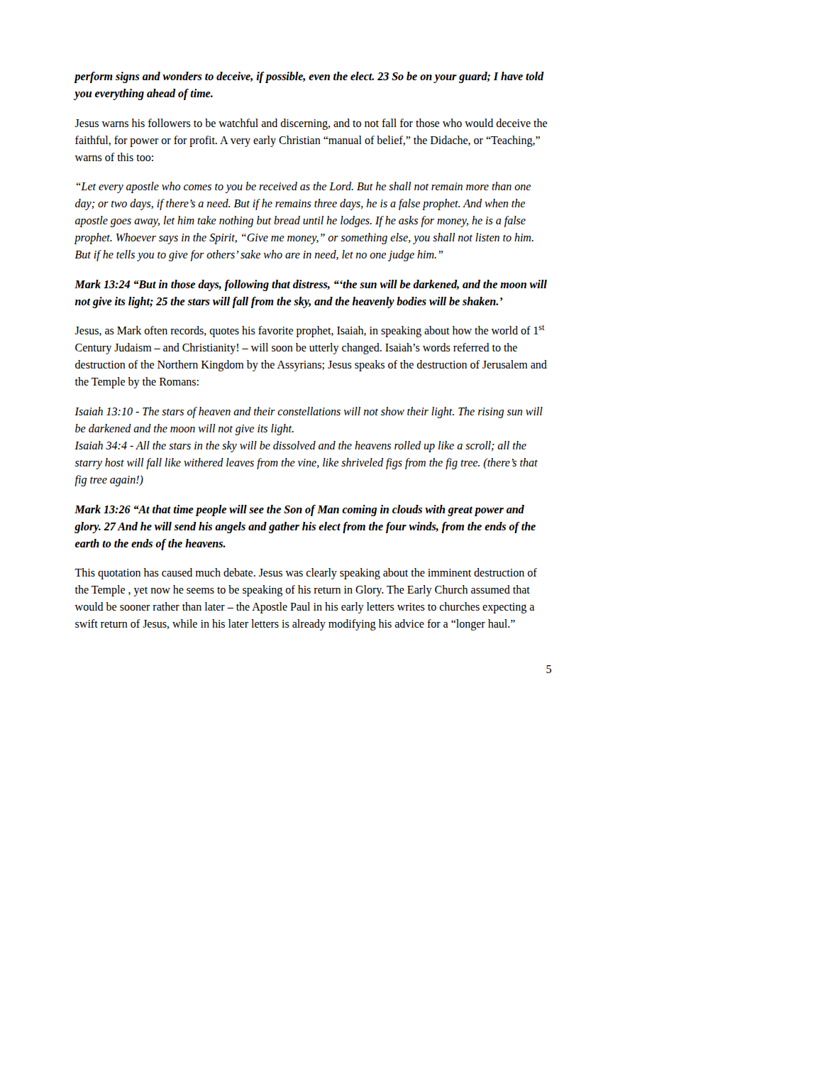perform signs and wonders to deceive, if possible, even the elect. 23 So be on your guard; I have told you everything ahead of time.
Jesus warns his followers to be watchful and discerning, and to not fall for those who would deceive the faithful, for power or for profit. A very early Christian “manual of belief,” the Didache, or “Teaching,” warns of this too:
“Let every apostle who comes to you be received as the Lord. But he shall not remain more than one day; or two days, if there’s a need. But if he remains three days, he is a false prophet. And when the apostle goes away, let him take nothing but bread until he lodges. If he asks for money, he is a false prophet. Whoever says in the Spirit, “Give me money,” or something else, you shall not listen to him. But if he tells you to give for others’ sake who are in need, let no one judge him.”
Mark 13:24 “But in those days, following that distress, “‘the sun will be darkened, and the moon will not give its light; 25 the stars will fall from the sky, and the heavenly bodies will be shaken.’
Jesus, as Mark often records, quotes his favorite prophet, Isaiah, in speaking about how the world of 1st Century Judaism – and Christianity! – will soon be utterly changed. Isaiah’s words referred to the destruction of the Northern Kingdom by the Assyrians; Jesus speaks of the destruction of Jerusalem and the Temple by the Romans:
Isaiah 13:10 - The stars of heaven and their constellations will not show their light. The rising sun will be darkened and the moon will not give its light.
Isaiah 34:4 - All the stars in the sky will be dissolved and the heavens rolled up like a scroll; all the starry host will fall like withered leaves from the vine, like shriveled figs from the fig tree. (there’s that fig tree again!)
Mark 13:26 “At that time people will see the Son of Man coming in clouds with great power and glory. 27 And he will send his angels and gather his elect from the four winds, from the ends of the earth to the ends of the heavens.
This quotation has caused much debate. Jesus was clearly speaking about the imminent destruction of the Temple , yet now he seems to be speaking of his return in Glory. The Early Church assumed that would be sooner rather than later – the Apostle Paul in his early letters writes to churches expecting a swift return of Jesus, while in his later letters is already modifying his advice for a “longer haul.”
5